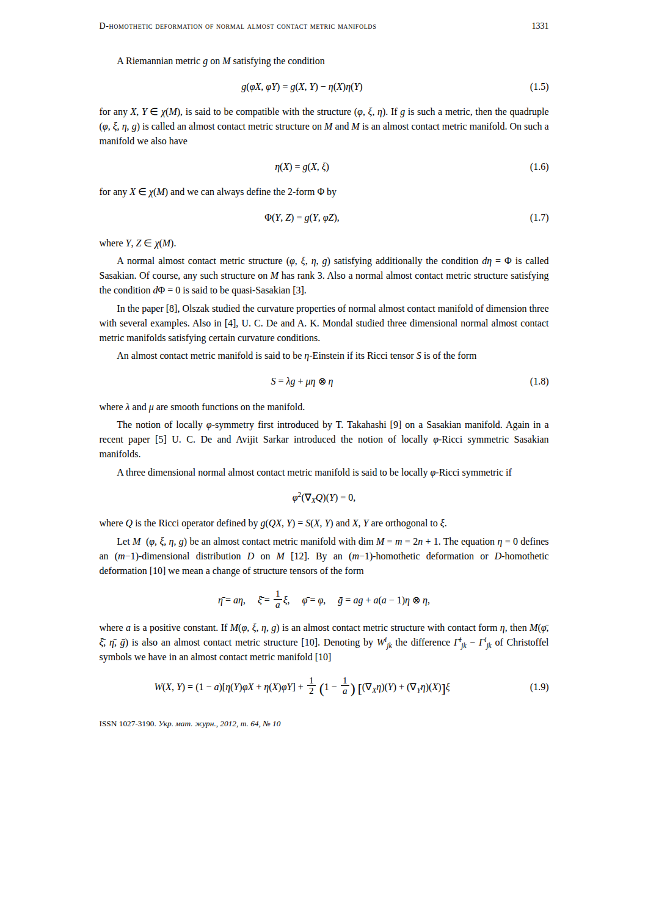D-homothetic deformation of normal almost contact metric manifolds 1331
A Riemannian metric g on M satisfying the condition
g(φX, φY) = g(X, Y) − η(X)η(Y) (1.5)
for any X, Y ∈ χ(M), is said to be compatible with the structure (φ, ξ, η). If g is such a metric, then the quadruple (φ, ξ, η, g) is called an almost contact metric structure on M and M is an almost contact metric manifold. On such a manifold we also have
η(X) = g(X, ξ) (1.6)
for any X ∈ χ(M) and we can always define the 2-form Φ by
Φ(Y, Z) = g(Y, φZ), (1.7)
where Y, Z ∈ χ(M).
A normal almost contact metric structure (φ, ξ, η, g) satisfying additionally the condition dη = Φ is called Sasakian. Of course, any such structure on M has rank 3. Also a normal almost contact metric structure satisfying the condition d Φ = 0 is said to be quasi-Sasakian [3].
In the paper [8], Olszak studied the curvature properties of normal almost contact manifold of dimension three with several examples. Also in [4], U. C. De and A. K. Mondal studied three dimensional normal almost contact metric manifolds satisfying certain curvature conditions.
An almost contact metric manifold is said to be η-Einstein if its Ricci tensor S is of the form
S = λg + μη ⊗ η (1.8)
where λ and μ are smooth functions on the manifold.
The notion of locally φ-symmetry first introduced by T. Takahashi [9] on a Sasakian manifold. Again in a recent paper [5] U. C. De and Avijit Sarkar introduced the notion of locally φ-Ricci symmetric Sasakian manifolds.
A three dimensional normal almost contact metric manifold is said to be locally φ-Ricci symmetric if
φ2(∇XQ)(Y) = 0,
where Q is the Ricci operator defined by g(QX, Y) = S(X, Y) and X, Y are orthogonal to ξ.
Let M (φ, ξ, η, g) be an almost contact metric manifold with dim M = m = 2n + 1. The equation η = 0 defines an (m−1)-dimensional distribution D on M [12]. By an (m−1)-homothetic deformation or D-homothetic deformation [10] we mean a change of structure tensors of the form
η̄ = aη, ξ̄ = 1 a ξ, φ̄ = φ, ḡ = ag + a(a − 1)η ⊗ η,
where a is a positive constant. If M(φ, ξ, η, g) is an almost contact metric structure with contact form η, then M(φ̄, ξ̄, η̄, ḡ) is also an almost contact metric structure [10]. Denoting by Wijk the difference Γ̄ijk − Γijk of Christoffel symbols we have in an almost contact metric manifold [10]
W(X, Y) = (1 − a)[η(Y)φX + η(X)φY] + 12 (1 − 1 a) [(∇Xη)(Y) + (∇Yη)(X)] ξ (1.9)
ISSN 1027-3190. Укр. мат. журн., 2012, т. 64, № 10